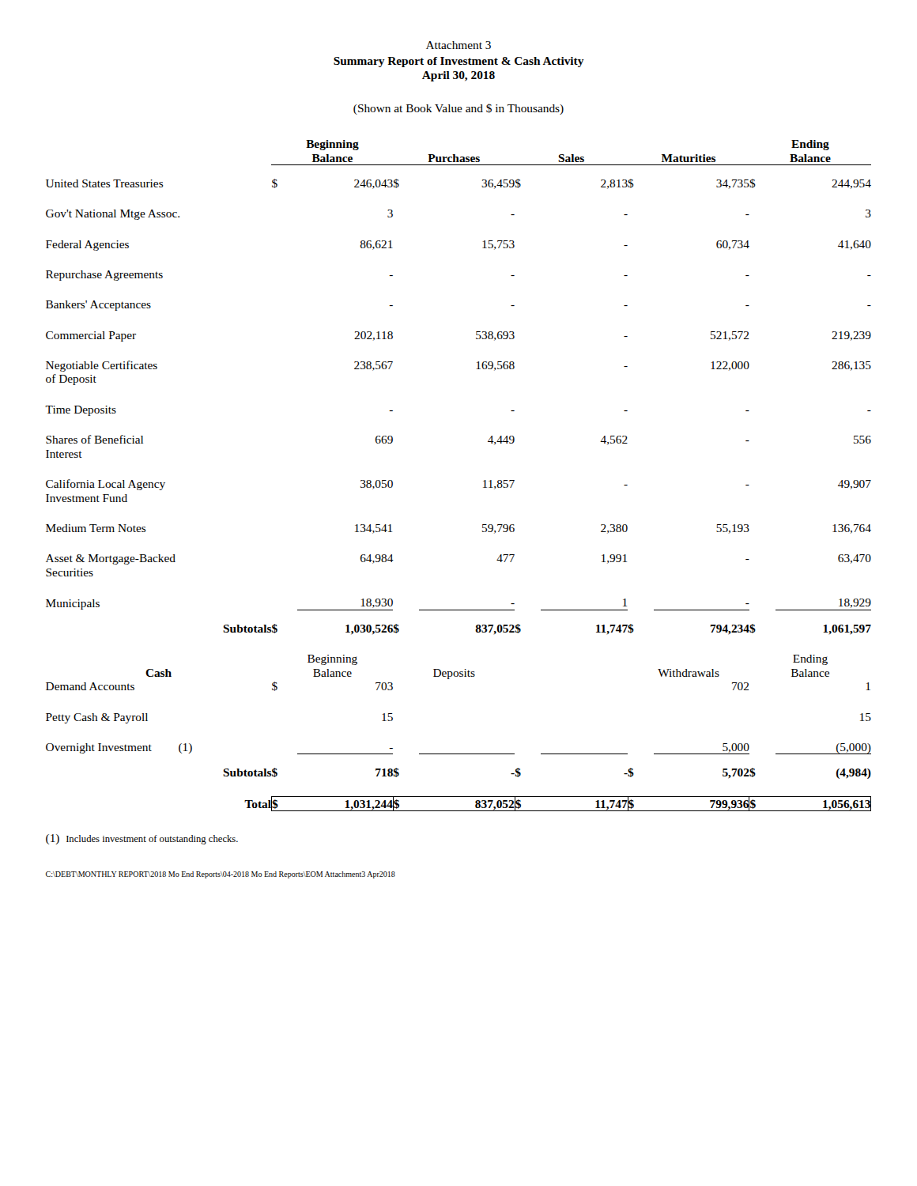Attachment 3
Summary Report of Investment & Cash Activity
April 30, 2018
(Shown at Book Value and $ in Thousands)
| | Beginning | | | | Ending |
| | Balance | Purchases | Sales | Maturities | Balance |
| United States Treasuries | $ | 246,043 | $ | 36,459 | $ | 2,813 | $ | 34,735 | $ | 244,954 |
| Gov't National Mtge Assoc. | | 3 | | - | | - | | - | | 3 |
| Federal Agencies | | 86,621 | | 15,753 | | - | | 60,734 | | 41,640 |
| Repurchase Agreements | | - | | - | | - | | - | | - |
| Bankers' Acceptances | | - | | - | | - | | - | | - |
| Commercial Paper | | 202,118 | | 538,693 | | - | | 521,572 | | 219,239 |
| Negotiable Certificates | | 238,567 | | 169,568 | | - | | 122,000 | | 286,135 |
| of Deposit | |
| Time Deposits | | - | | - | | - | | - | | - |
| Shares of Beneficial | | 669 | | 4,449 | | 4,562 | | - | | 556 |
| Interest | |
| California Local Agency | | 38,050 | | 11,857 | | - | | - | | 49,907 |
| Investment Fund | |
| Medium Term Notes | | 134,541 | | 59,796 | | 2,380 | | 55,193 | | 136,764 |
| Asset & Mortgage-Backed | | 64,984 | | 477 | | 1,991 | | - | | 63,470 |
| Securities | |
| Municipals | | 18,930 | | - | | 1 | | - | | 18,929 |
| Subtotals | $ | 1,030,526 | $ | 837,052 | $ | 11,747 | $ | 794,234 | $ | 1,061,597 |
| | Beginning | | | | Ending |
| Cash | Balance | Deposits | | Withdrawals | Balance |
| Demand Accounts | $ | 703 | | | | | | 702 | | 1 |
| Petty Cash & Payroll | | 15 | | | | | | | | 15 |
| Overnight Investment (1) | | - | | | | | | 5,000 | | (5,000) |
| Subtotals | $ | 718 | $ | - | $ | - | $ | 5,702 | $ | (4,984) |
| Total | $ | 1,031,244 | $ | 837,052 | $ | 11,747 | $ | 799,936 | $ | 1,056,613 |
(1) Includes investment of outstanding checks.
C:\DEBT\MONTHLY REPORT\2018 Mo End Reports\04-2018 Mo End Reports\EOM Attachment3 Apr2018